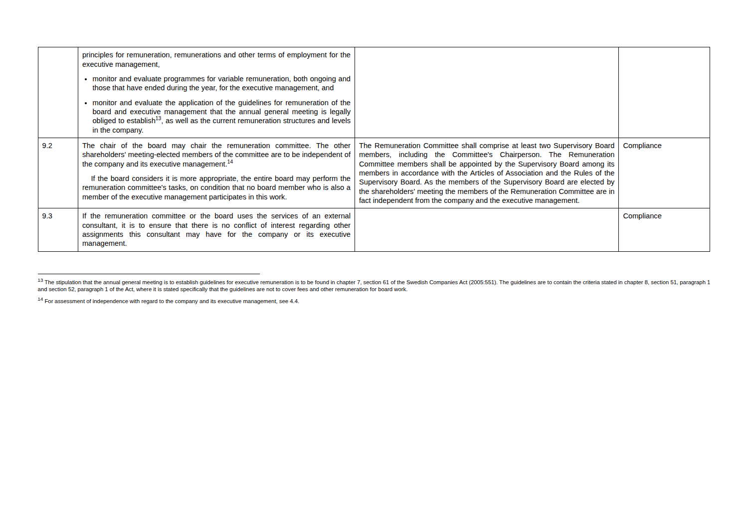| | principles for remuneration, remunerations and other terms of employment for the executive management, monitor and evaluate programmes for variable remuneration, both ongoing and those that have ended during the year, for the executive management, and monitor and evaluate the application of the guidelines for remuneration of the board and executive management that the annual general meeting is legally obliged to establish 13 , as well as the current remuneration structures and levels in the company. | | |
| 9.2 | The chair of the board may chair the remuneration committee. The other shareholders' meeting-elected members of the committee are to be independent of the company and its executive management. 14 If the board considers it is more appropriate, the entire board may perform the remuneration committee's tasks, on condition that no board member who is also a member of the executive management participates in this work. | The Remuneration Committee shall comprise at least two Supervisory Board members, including the Committee's Chairperson. The Remuneration Committee members shall be appointed by the Supervisory Board among its members in accordance with the Articles of Association and the Rules of the Supervisory Board. As the members of the Supervisory Board are elected by the shareholders' meeting the members of the Remuneration Committee are in fact independent from the company and the executive management. | Compliance |
| 9.3 | If the remuneration committee or the board uses the services of an external consultant, it is to ensure that there is no conflict of interest regarding other assignments this consultant may have for the company or its executive management. | | Compliance |
13 The stipulation that the annual general meeting is to establish guidelines for executive remuneration is to be found in chapter 7, section 61 of the Swedish Companies Act (2005:551). The guidelines are to contain the criteria stated in chapter 8, section 51, paragraph 1 and section 52, paragraph 1 of the Act, where it is stated specifically that the guidelines are not to cover fees and other remuneration for board work.
14 For assessment of independence with regard to the company and its executive management, see 4.4.